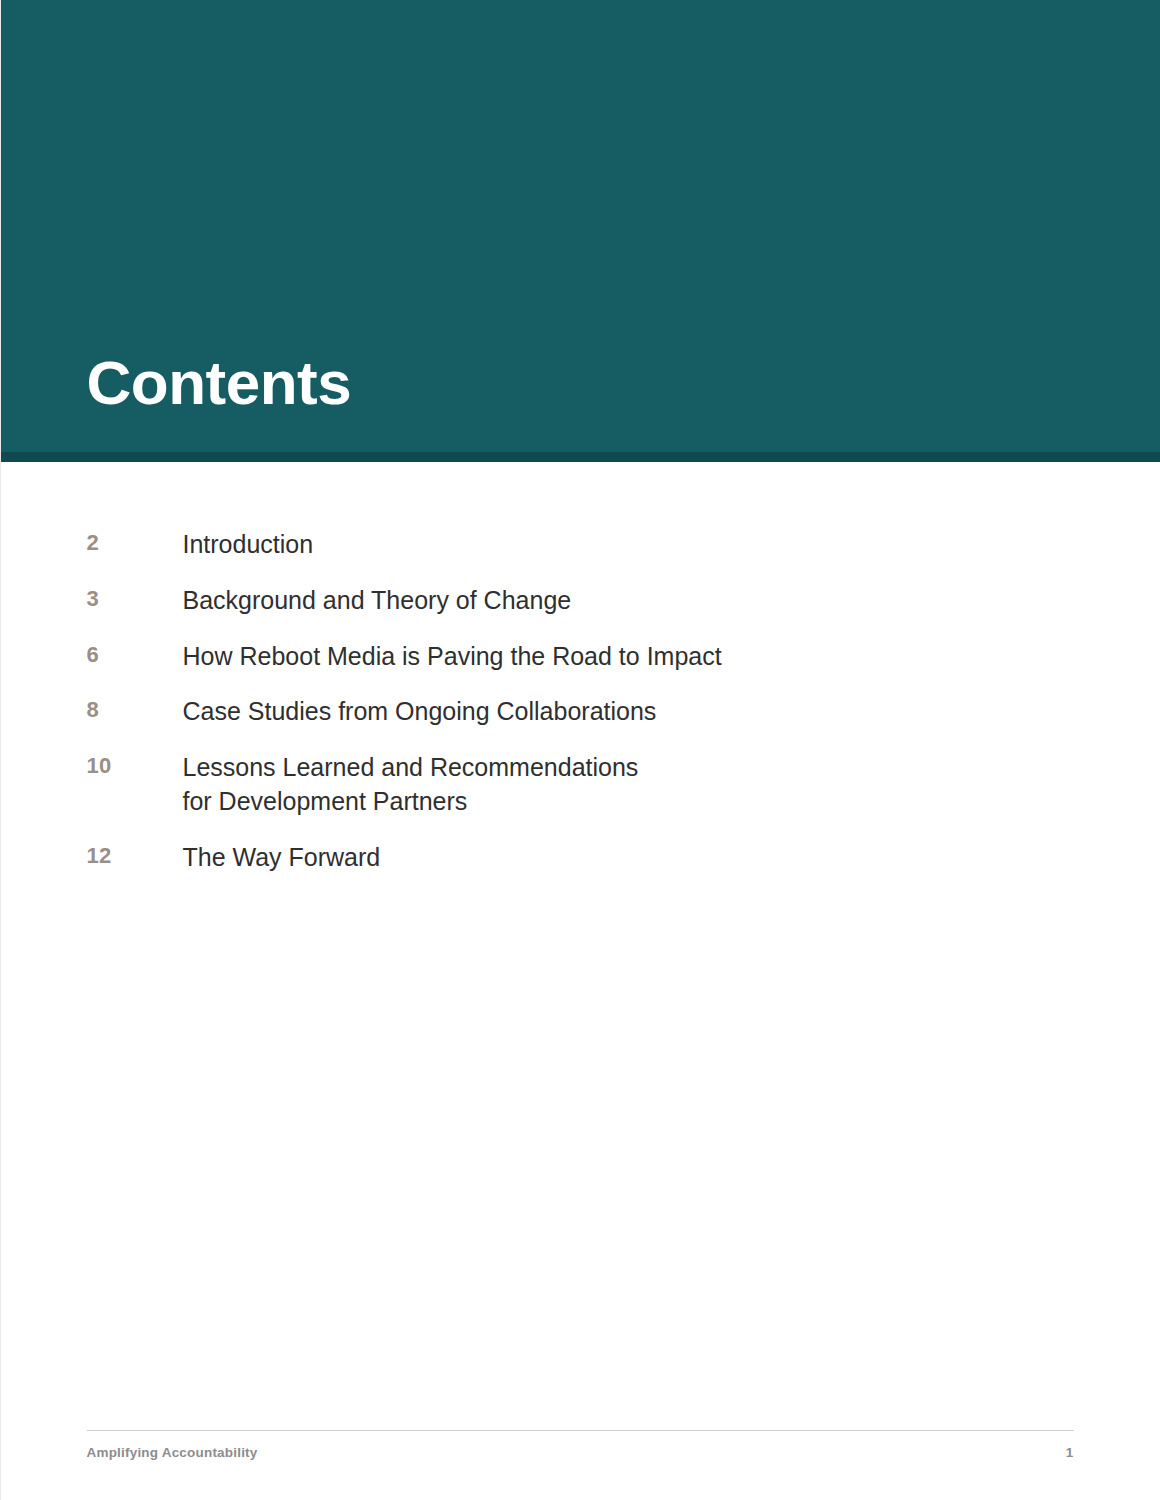Contents
2 Introduction
3 Background and Theory of Change
6 How Reboot Media is Paving the Road to Impact
8 Case Studies from Ongoing Collaborations
10 Lessons Learned and Recommendations
for Development Partners
12 The Way Forward
Amplifying Accountability 1